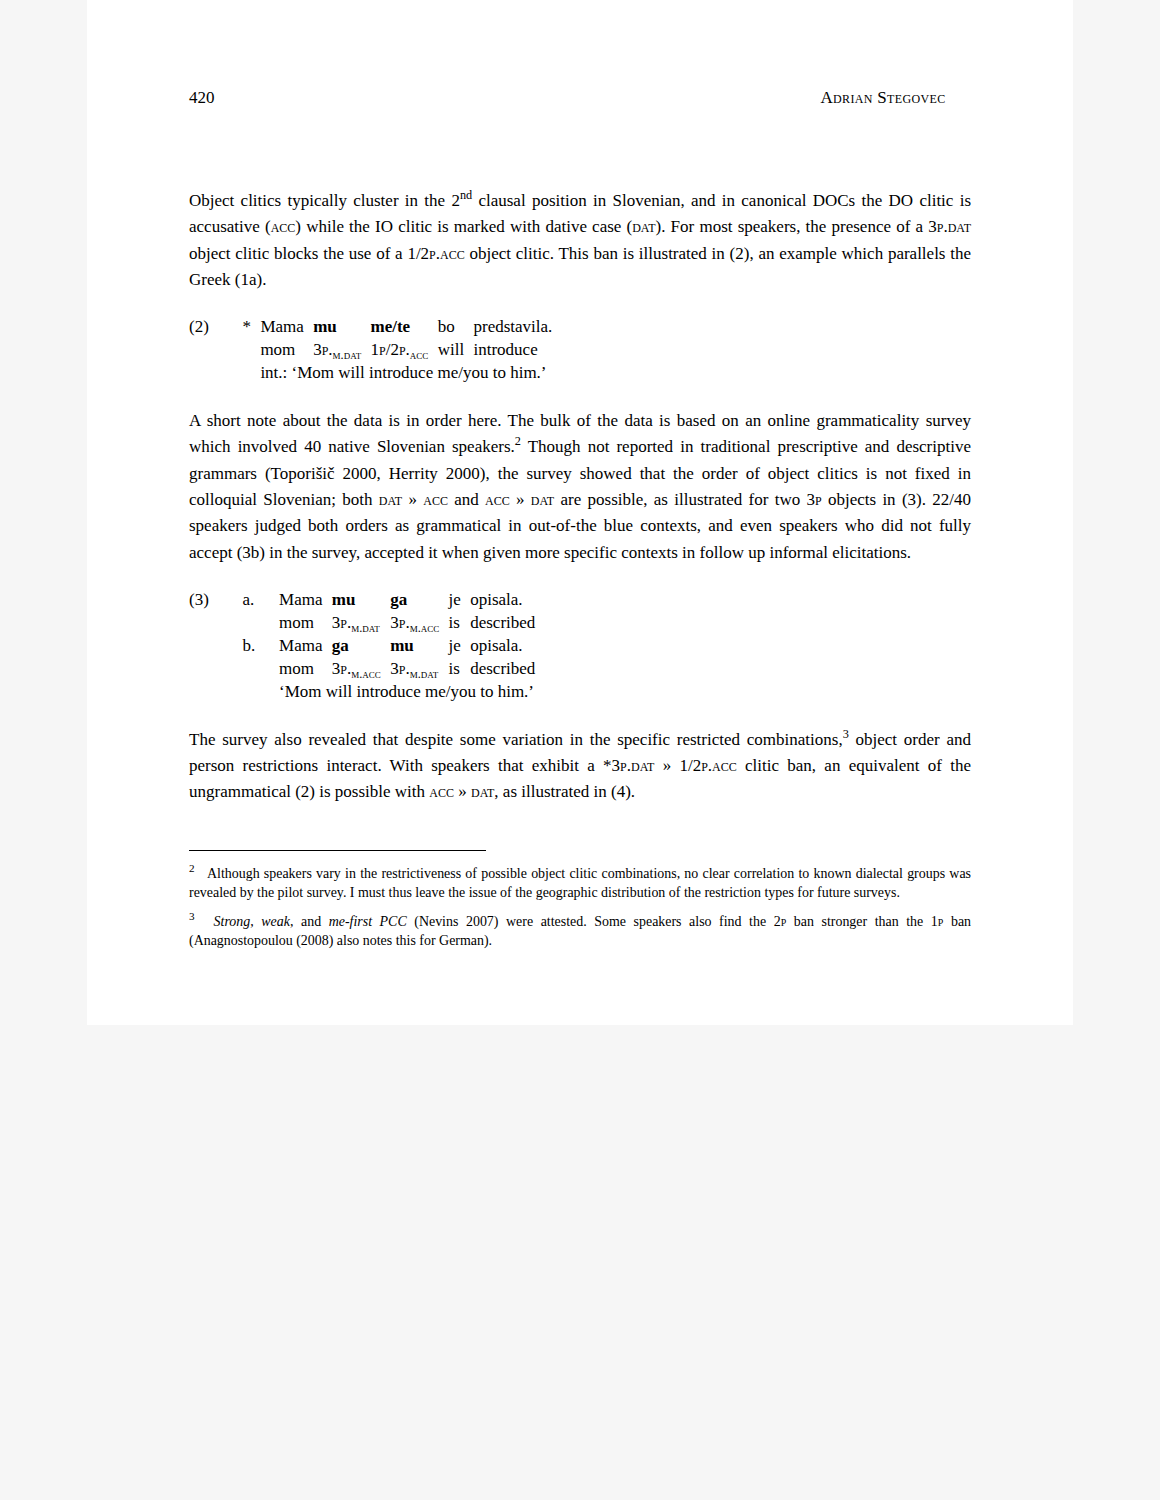420 Adrian Stegovec
Object clitics typically cluster in the 2nd clausal position in Slovenian, and in canonical DOCs the DO clitic is accusative (acc) while the IO clitic is marked with dative case (dat). For most speakers, the presence of a 3p.dat object clitic blocks the use of a 1/2p.acc object clitic. This ban is illustrated in (2), an example which parallels the Greek (1a).
| (2) | * | Mama | mu | me/te | bo | predstavila. |
| | | mom | 3 p. m.dat | 1 p /2 p. acc | will | introduce |
| | | int.: ‘Mom will introduce me/you to him.’ |
A short note about the data is in order here. The bulk of the data is based on an online grammaticality survey which involved 40 native Slovenian speakers.2 Though not reported in traditional prescriptive and descriptive grammars (Toporišič 2000, Herrity 2000), the survey showed that the order of object clitics is not fixed in colloquial Slovenian; both dat » acc and acc » dat are possible, as illustrated for two 3p objects in (3). 22/40 speakers judged both orders as grammatical in out-of-the blue contexts, and even speakers who did not fully accept (3b) in the survey, accepted it when given more specific contexts in follow up informal elicitations.
| (3) | a. | Mama | mu | ga | je | opisala. |
| | | mom | 3 p. m.dat | 3 p. m.acc | is | described |
| | b. | Mama | ga | mu | je | opisala. |
| | | mom | 3 p. m.acc | 3 p. m.dat | is | described |
| | | ‘Mom will introduce me/you to him.’ |
The survey also revealed that despite some variation in the specific restricted combinations,3 object order and person restrictions interact. With speakers that exhibit a *3p.dat » 1/2p.acc clitic ban, an equivalent of the ungrammatical (2) is possible with acc » dat, as illustrated in (4).
2 Although speakers vary in the restrictiveness of possible object clitic combinations, no clear correlation to known dialectal groups was revealed by the pilot survey. I must thus leave the issue of the geographic distribution of the restriction types for future surveys.
3 Strong, weak, and me-first PCC (Nevins 2007) were attested. Some speakers also find the 2p ban stronger than the 1p ban (Anagnostopoulou (2008) also notes this for German).